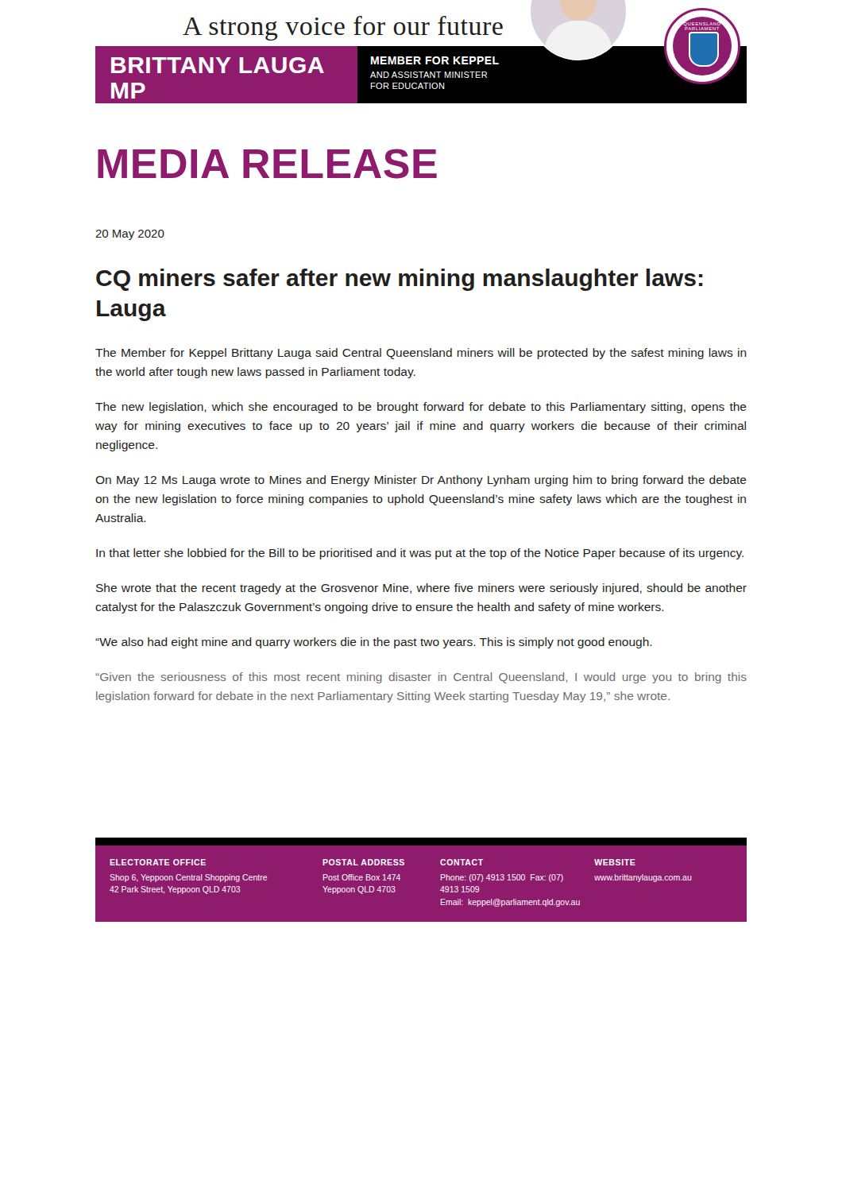A strong voice for our future
BRITTANY LAUGA MP
B Urb Dev (Urb&Reg Plan)(Hons), C.dec
MEMBER FOR KEPPEL
AND ASSISTANT MINISTER
FOR EDUCATION
QUEENSLAND PARLIAMENT
MEDIA RELEASE
20 May 2020
CQ miners safer after new mining manslaughter laws: Lauga
The Member for Keppel Brittany Lauga said Central Queensland miners will be protected by the safest mining laws in the world after tough new laws passed in Parliament today.
The new legislation, which she encouraged to be brought forward for debate to this Parliamentary sitting, opens the way for mining executives to face up to 20 years’ jail if mine and quarry workers die because of their criminal negligence.
On May 12 Ms Lauga wrote to Mines and Energy Minister Dr Anthony Lynham urging him to bring forward the debate on the new legislation to force mining companies to uphold Queensland’s mine safety laws which are the toughest in Australia.
In that letter she lobbied for the Bill to be prioritised and it was put at the top of the Notice Paper because of its urgency.
She wrote that the recent tragedy at the Grosvenor Mine, where five miners were seriously injured, should be another catalyst for the Palaszczuk Government’s ongoing drive to ensure the health and safety of mine workers.
“We also had eight mine and quarry workers die in the past two years. This is simply not good enough.
“Given the seriousness of this most recent mining disaster in Central Queensland, I would urge you to bring this legislation forward for debate in the next Parliamentary Sitting Week starting Tuesday May 19,” she wrote.
ELECTORATE OFFICE
Shop 6, Yeppoon Central Shopping Centre
42 Park Street, Yeppoon QLD 4703
POSTAL ADDRESS
Post Office Box 1474
Yeppoon QLD 4703
CONTACT
Phone: (07) 4913 1500 Fax: (07) 4913 1509
Email: keppel@parliament.qld.gov.au
WEBSITE
www.brittanylauga.com.au